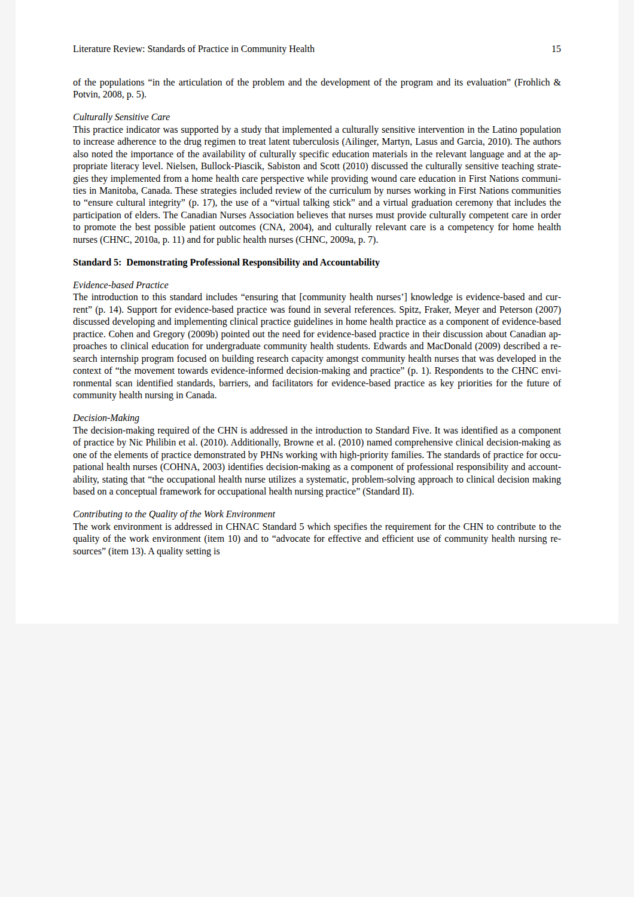Literature Review: Standards of Practice in Community Health 15
of the populations “in the articulation of the problem and the development of the program and its evaluation” (Frohlich & Potvin, 2008, p. 5).
Culturally Sensitive Care
This practice indicator was supported by a study that implemented a culturally sensitive intervention in the Latino population to increase adherence to the drug regimen to treat latent tuberculosis (Ailinger, Martyn, Lasus and Garcia, 2010). The authors also noted the importance of the availability of culturally specific education materials in the relevant language and at the appropriate literacy level. Nielsen, Bullock-Piascik, Sabiston and Scott (2010) discussed the culturally sensitive teaching strategies they implemented from a home health care perspective while providing wound care education in First Nations communities in Manitoba, Canada. These strategies included review of the curriculum by nurses working in First Nations communities to “ensure cultural integrity” (p. 17), the use of a “virtual talking stick” and a virtual graduation ceremony that includes the participation of elders. The Canadian Nurses Association believes that nurses must provide culturally competent care in order to promote the best possible patient outcomes (CNA, 2004), and culturally relevant care is a competency for home health nurses (CHNC, 2010a, p. 11) and for public health nurses (CHNC, 2009a, p. 7).
Standard 5: Demonstrating Professional Responsibility and Accountability
Evidence-based Practice
The introduction to this standard includes “ensuring that [community health nurses’] knowledge is evidence-based and current” (p. 14). Support for evidence-based practice was found in several references. Spitz, Fraker, Meyer and Peterson (2007) discussed developing and implementing clinical practice guidelines in home health practice as a component of evidence-based practice. Cohen and Gregory (2009b) pointed out the need for evidence-based practice in their discussion about Canadian approaches to clinical education for undergraduate community health students. Edwards and MacDonald (2009) described a research internship program focused on building research capacity amongst community health nurses that was developed in the context of “the movement towards evidence-informed decision-making and practice” (p. 1). Respondents to the CHNC environmental scan identified standards, barriers, and facilitators for evidence-based practice as key priorities for the future of community health nursing in Canada.
Decision-Making
The decision-making required of the CHN is addressed in the introduction to Standard Five. It was identified as a component of practice by Nic Philibin et al. (2010). Additionally, Browne et al. (2010) named comprehensive clinical decision-making as one of the elements of practice demonstrated by PHNs working with high-priority families. The standards of practice for occupational health nurses (COHNA, 2003) identifies decision-making as a component of professional responsibility and accountability, stating that “the occupational health nurse utilizes a systematic, problem-solving approach to clinical decision making based on a conceptual framework for occupational health nursing practice” (Standard II).
Contributing to the Quality of the Work Environment
The work environment is addressed in CHNAC Standard 5 which specifies the requirement for the CHN to contribute to the quality of the work environment (item 10) and to “advocate for effective and efficient use of community health nursing resources” (item 13). A quality setting is